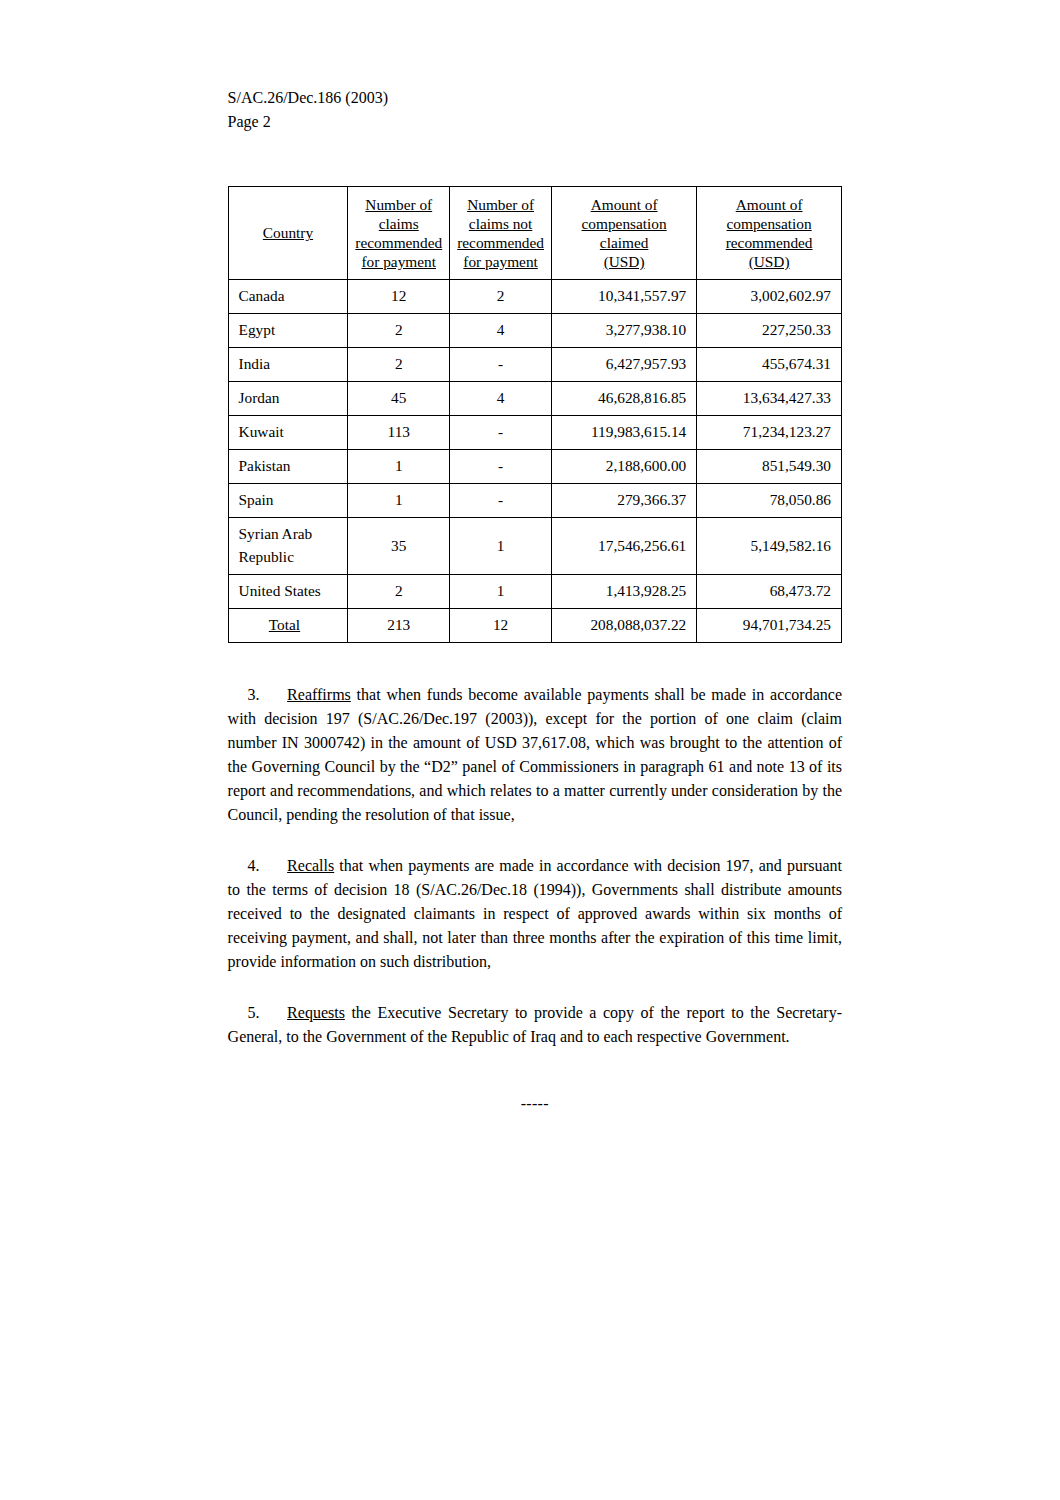S/AC.26/Dec.186 (2003)
Page 2
| Country | Number of claims recommended for payment | Number of claims not recommended for payment | Amount of compensation claimed (USD) | Amount of compensation recommended (USD) |
| --- | --- | --- | --- | --- |
| Canada | 12 | 2 | 10,341,557.97 | 3,002,602.97 |
| Egypt | 2 | 4 | 3,277,938.10 | 227,250.33 |
| India | 2 | - | 6,427,957.93 | 455,674.31 |
| Jordan | 45 | 4 | 46,628,816.85 | 13,634,427.33 |
| Kuwait | 113 | - | 119,983,615.14 | 71,234,123.27 |
| Pakistan | 1 | - | 2,188,600.00 | 851,549.30 |
| Spain | 1 | - | 279,366.37 | 78,050.86 |
| Syrian Arab Republic | 35 | 1 | 17,546,256.61 | 5,149,582.16 |
| United States | 2 | 1 | 1,413,928.25 | 68,473.72 |
| Total | 213 | 12 | 208,088,037.22 | 94,701,734.25 |
3. Reaffirms that when funds become available payments shall be made in accordance with decision 197 (S/AC.26/Dec.197 (2003)), except for the portion of one claim (claim number IN 3000742) in the amount of USD 37,617.08, which was brought to the attention of the Governing Council by the “D2” panel of Commissioners in paragraph 61 and note 13 of its report and recommendations, and which relates to a matter currently under consideration by the Council, pending the resolution of that issue,
4. Recalls that when payments are made in accordance with decision 197, and pursuant to the terms of decision 18 (S/AC.26/Dec.18 (1994)), Governments shall distribute amounts received to the designated claimants in respect of approved awards within six months of receiving payment, and shall, not later than three months after the expiration of this time limit, provide information on such distribution,
5. Requests the Executive Secretary to provide a copy of the report to the Secretary-General, to the Government of the Republic of Iraq and to each respective Government.
-----